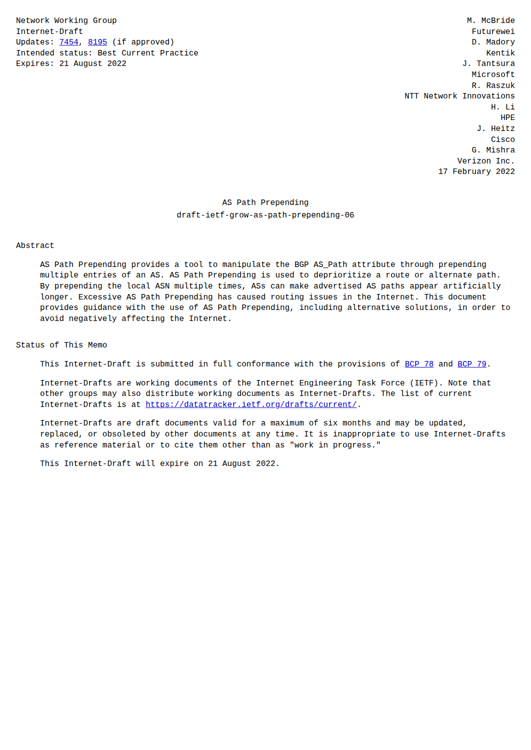| Network Working Group | M. McBride |
| Internet-Draft | Futurewei |
| Updates: 7454 , 8195 (if approved) | D. Madory |
| Intended status: Best Current Practice | Kentik |
| Expires: 21 August 2022 | J. Tantsura |
| | Microsoft |
| | R. Raszuk |
| | NTT Network Innovations |
| | H. Li |
| | HPE |
| | J. Heitz |
| | Cisco |
| | G. Mishra |
| | Verizon Inc. |
| | 17 February 2022 |
AS Path Prepending
draft-ietf-grow-as-path-prepending-06
Abstract
AS Path Prepending provides a tool to manipulate the BGP AS_Path attribute through prepending multiple entries of an AS. AS Path Prepending is used to deprioritize a route or alternate path. By prepending the local ASN multiple times, ASs can make advertised AS paths appear artificially longer. Excessive AS Path Prepending has caused routing issues in the Internet. This document provides guidance with the use of AS Path Prepending, including alternative solutions, in order to avoid negatively affecting the Internet.
Status of This Memo
This Internet-Draft is submitted in full conformance with the provisions of BCP 78 and BCP 79.
Internet-Drafts are working documents of the Internet Engineering Task Force (IETF). Note that other groups may also distribute working documents as Internet-Drafts. The list of current Internet-Drafts is at https://datatracker.ietf.org/drafts/current/.
Internet-Drafts are draft documents valid for a maximum of six months and may be updated, replaced, or obsoleted by other documents at any time. It is inappropriate to use Internet-Drafts as reference material or to cite them other than as "work in progress."
This Internet-Draft will expire on 21 August 2022.